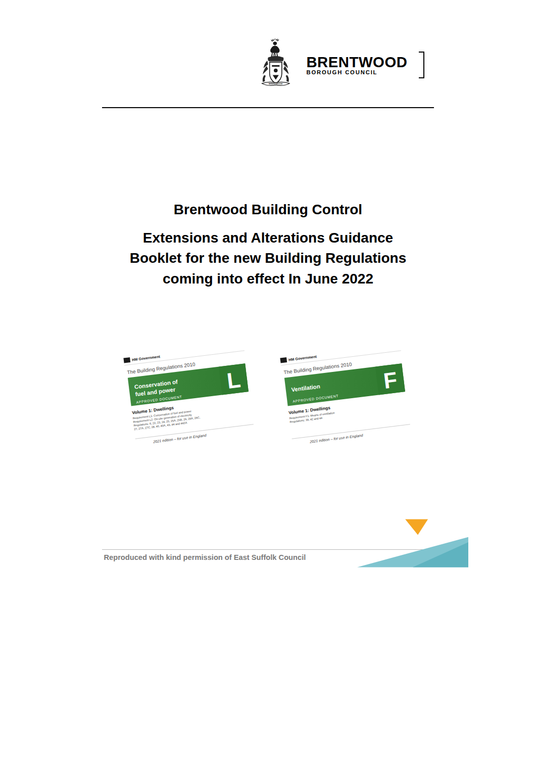BRENTWOOD
BRENTWOOD BOROUGH COUNCIL
Brentwood Building Control
Extensions and Alterations Guidance Booklet for the new Building Regulations coming into effect In June 2022
HM Government The Building Regulations 2010 Conservation of fuel and power APPROVED DOCUMENT L Volume 1: Dwellings Requirement L1: Conservation of fuel and power Requirement L2: On-site generation of electricity Regulations: 6, 22, 23, 24, 25, 25A, 25B, 26, 26A, 26C, 27, 27A, 27C, 28, 40, 40A, 43, 44 and 44ZA 2021 edition – for use in England
HM Government The Building Regulations 2010 Ventilation APPROVED DOCUMENT F Volume 1: Dwellings Requirement F1: Means of ventilation Regulations: 39, 42 and 44 2021 edition – for use in England
Reproduced with kind permission of East Suffolk Council